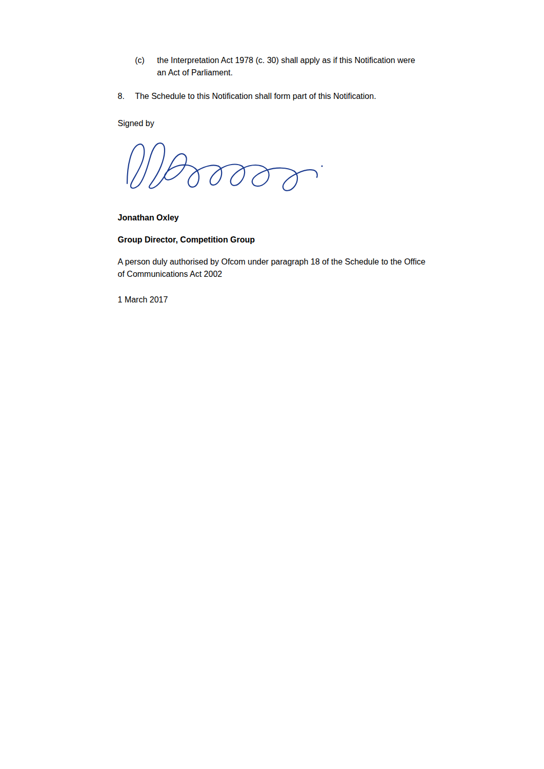(c)
the Interpretation Act 1978 (c. 30) shall apply as if this Notification were an Act of Parliament.
8.
The Schedule to this Notification shall form part of this Notification.
Signed by
Jonathan Oxley
Group Director, Competition Group
A person duly authorised by Ofcom under paragraph 18 of the Schedule to the Office of Communications Act 2002
1 March 2017